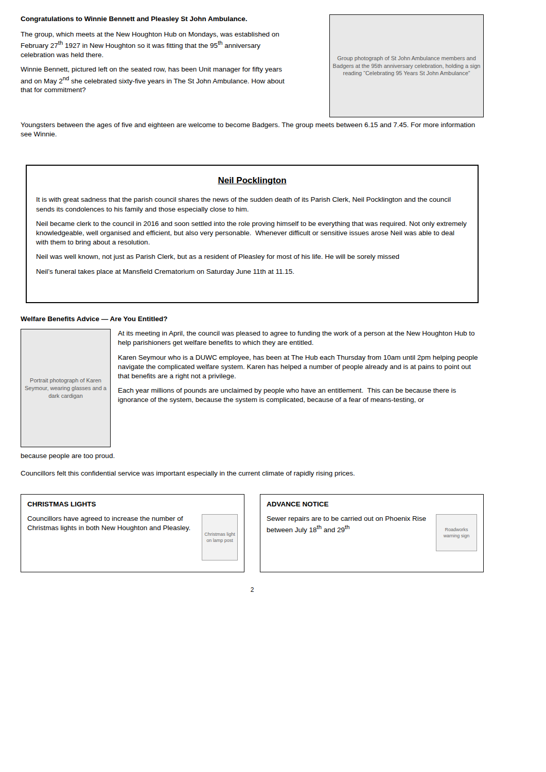Group photograph of St John Ambulance members and Badgers at the 95th anniversary celebration, holding a sign reading “Celebrating 95 Years St John Ambulance”
Congratulations to Winnie Bennett and Pleasley St John Ambulance.
The group, which meets at the New Houghton Hub on Mondays, was established on February 27th 1927 in New Houghton so it was fitting that the 95th anniversary celebration was held there.
Winnie Bennett, pictured left on the seated row, has been Unit manager for fifty years and on May 2nd she celebrated sixty-five years in The St John Ambulance. How about that for commitment?
Youngsters between the ages of five and eighteen are welcome to become Badgers. The group meets between 6.15 and 7.45. For more information see Winnie.
Neil Pocklington
It is with great sadness that the parish council shares the news of the sudden death of its Parish Clerk, Neil Pocklington and the council sends its condolences to his family and those especially close to him.
Neil became clerk to the council in 2016 and soon settled into the role proving himself to be everything that was required. Not only extremely knowledgeable, well organised and efficient, but also very personable. Whenever difficult or sensitive issues arose Neil was able to deal with them to bring about a resolution.
Neil was well known, not just as Parish Clerk, but as a resident of Pleasley for most of his life. He will be sorely missed
Neil’s funeral takes place at Mansfield Crematorium on Saturday June 11th at 11.15.
Welfare Benefits Advice — Are You Entitled?
Portrait photograph of Karen Seymour, wearing glasses and a dark cardigan
At its meeting in April, the council was pleased to agree to funding the work of a person at the New Houghton Hub to help parishioners get welfare benefits to which they are entitled.
Karen Seymour who is a DUWC employee, has been at The Hub each Thursday from 10am until 2pm helping people navigate the complicated welfare system. Karen has helped a number of people already and is at pains to point out that benefits are a right not a privilege.
Each year millions of pounds are unclaimed by people who have an entitlement. This can be because there is ignorance of the system, because the system is complicated, because of a fear of means-testing, or
because people are too proud.
Councillors felt this confidential service was important especially in the current climate of rapidly rising prices.
CHRISTMAS LIGHTS
Councillors have agreed to increase the number of Christmas lights in both New Houghton and Pleasley.
Christmas light on lamp post
ADVANCE NOTICE
Sewer repairs are to be carried out on Phoenix Rise between July 18th and 29th
Roadworks warning sign
2